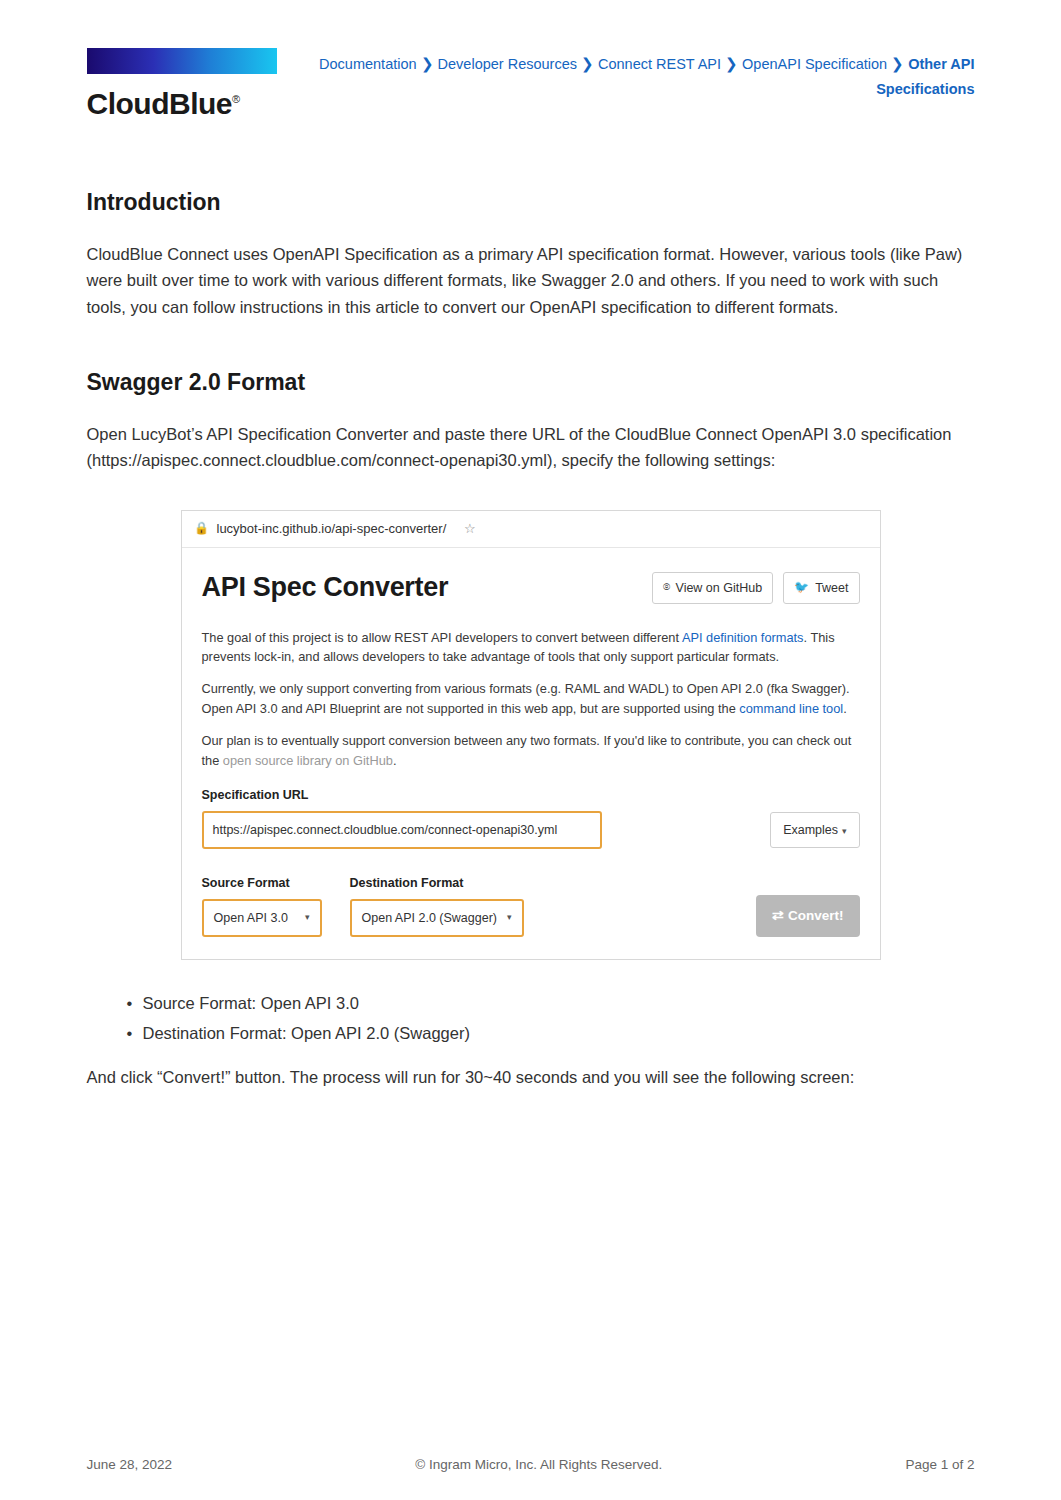Cloud Blue®
Documentation❯Developer Resources❯Connect REST API❯OpenAPI Specification❯Other API Specifications
Introduction
CloudBlue Connect uses OpenAPI Specification as a primary API specification format. However, various tools (like Paw) were built over time to work with various different formats, like Swagger 2.0 and others. If you need to work with such tools, you can follow instructions in this article to convert our OpenAPI specification to different formats.
Swagger 2.0 Format
Open LucyBot’s API Specification Converter and paste there URL of the CloudBlue Connect OpenAPI 3.0 specification (https://apispec.connect.cloudblue.com/connect-openapi30.yml), specify the following settings:
🔒 lucybot-inc.github.io/api-spec-converter/ ☆
API Spec Converter
⌾ View on GitHub 🐦 Tweet
The goal of this project is to allow REST API developers to convert between different API definition formats. This prevents lock-in, and allows developers to take advantage of tools that only support particular formats.
Currently, we only support converting from various formats (e.g. RAML and WADL) to Open API 2.0 (fka Swagger). Open API 3.0 and API Blueprint are not supported in this web app, but are supported using the command line tool.
Our plan is to eventually support conversion between any two formats. If you'd like to contribute, you can check out the open source library on GitHub.
Specification URL
https://apispec.connect.cloudblue.com/connect-openapi30.yml
Examples ▾
Source Format
Open API 3.0 ▾
Destination Format
Open API 2.0 (Swagger) ▾
⇄ Convert!
Source Format: Open API 3.0
Destination Format: Open API 2.0 (Swagger)
And click “Convert!” button. The process will run for 30~40 seconds and you will see the following screen:
June 28, 2022
© Ingram Micro, Inc. All Rights Reserved.
Page 1 of 2